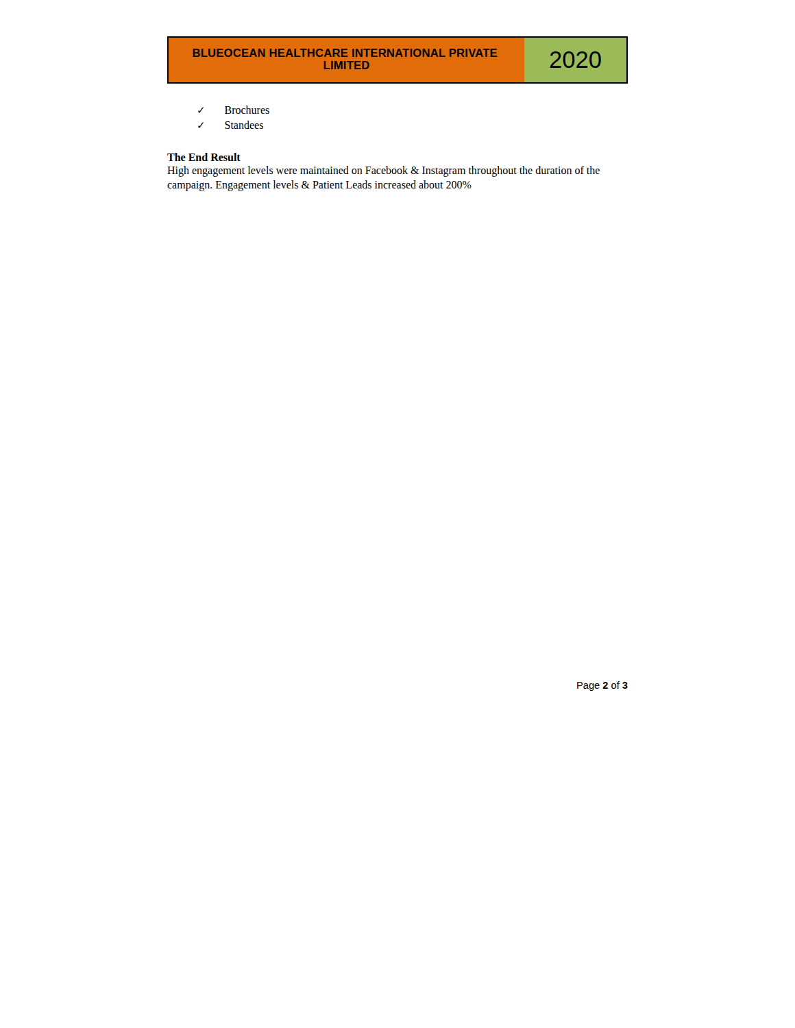BLUEOCEAN HEALTHCARE INTERNATIONAL PRIVATE LIMITED
2020
Brochures
Standees
The End Result
High engagement levels were maintained on Facebook & Instagram throughout the duration of the campaign. Engagement levels & Patient Leads increased about 200%
Page 2 of 3